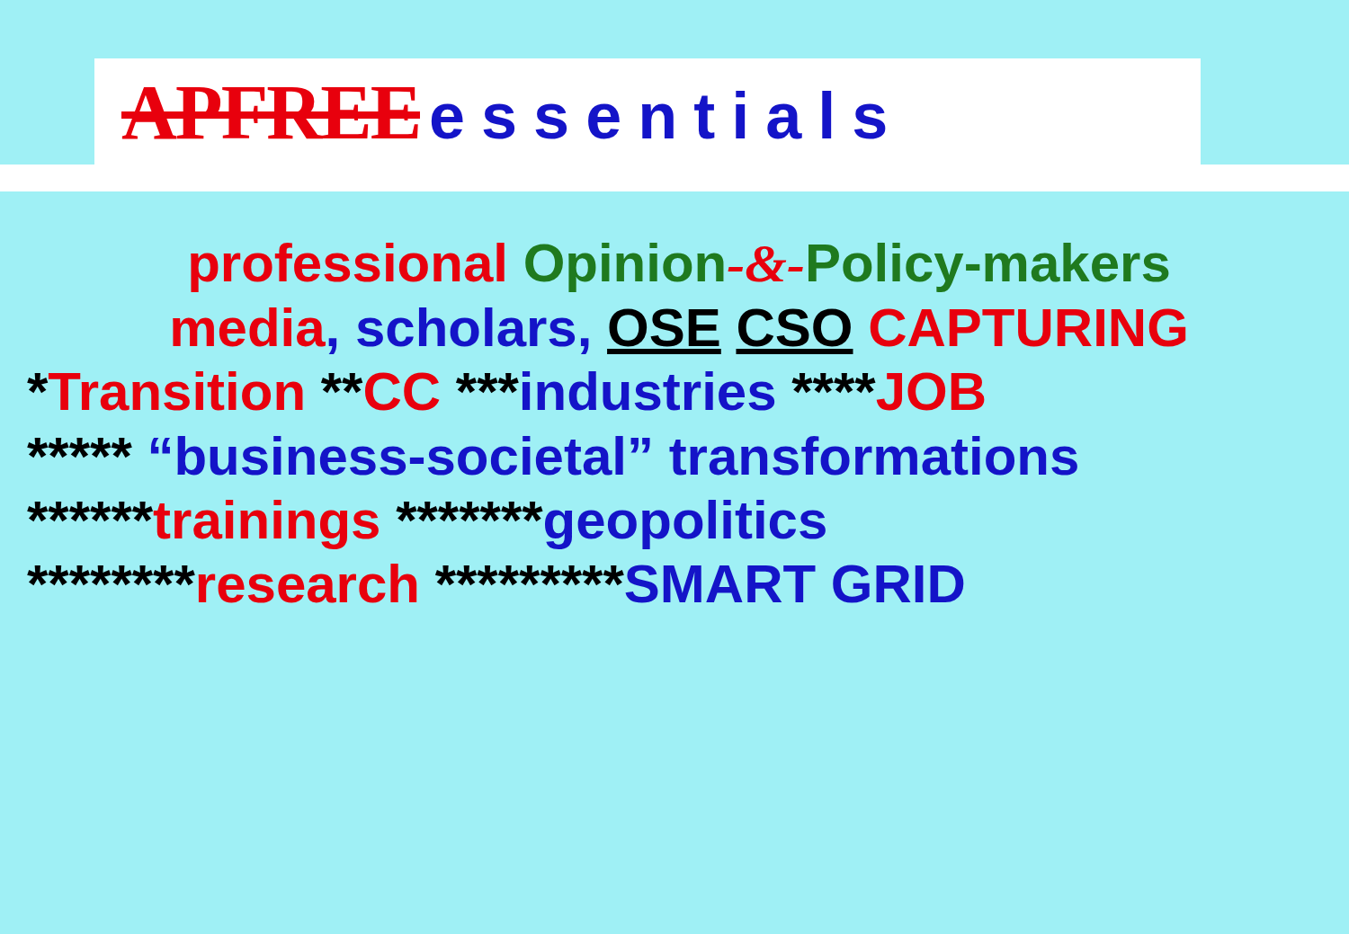APFREE essentials
professional Opinion-&-Policy-makers
media, scholars, OSE CSO CAPTURING
*Transition **CC ***industries ****JOB
***** “business-societal” transformations
******trainings *******geopolitics
********research *********SMART GRID